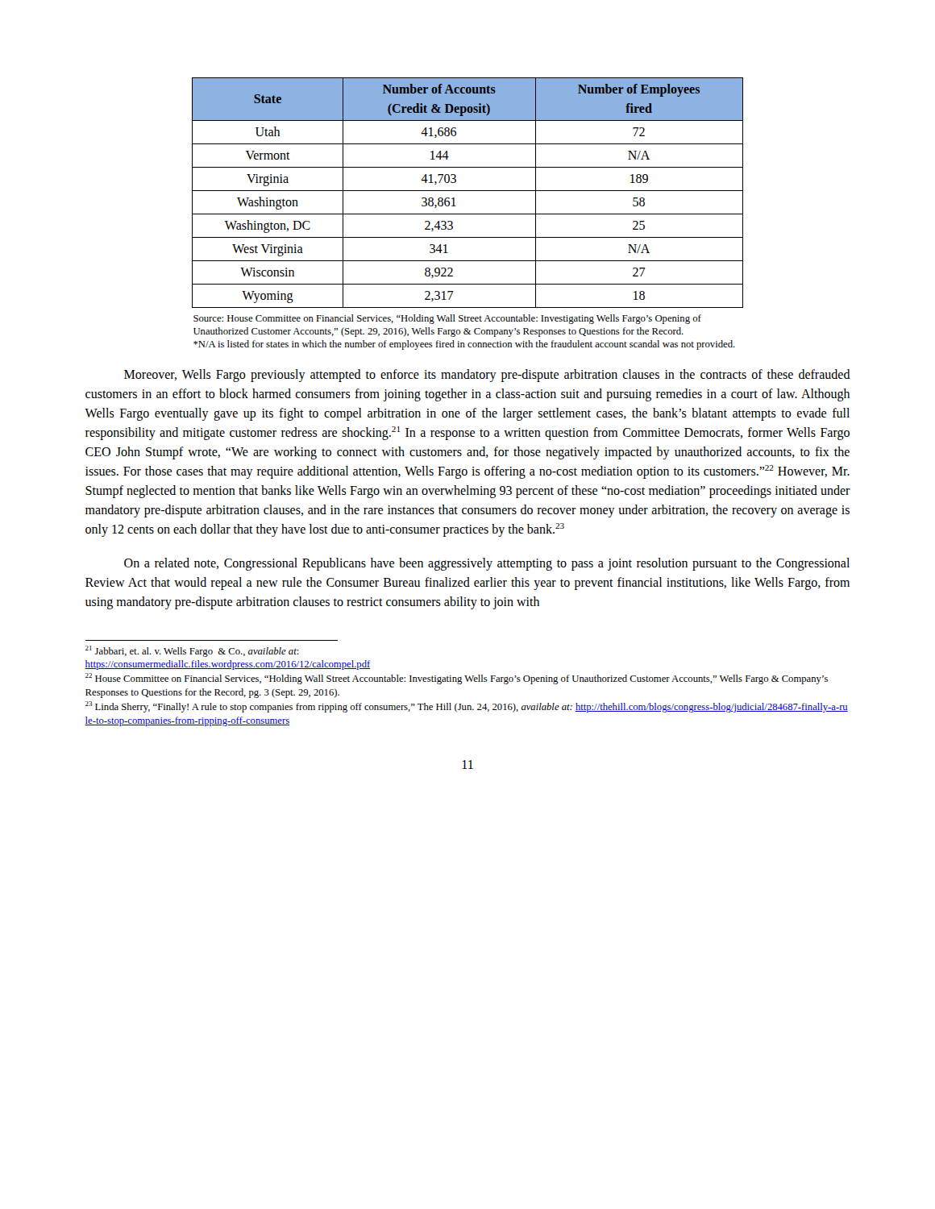| State | Number of Accounts (Credit & Deposit) | Number of Employees fired |
| --- | --- | --- |
| Utah | 41,686 | 72 |
| Vermont | 144 | N/A |
| Virginia | 41,703 | 189 |
| Washington | 38,861 | 58 |
| Washington, DC | 2,433 | 25 |
| West Virginia | 341 | N/A |
| Wisconsin | 8,922 | 27 |
| Wyoming | 2,317 | 18 |
Source: House Committee on Financial Services, “Holding Wall Street Accountable: Investigating Wells Fargo’s Opening of Unauthorized Customer Accounts,” (Sept. 29, 2016), Wells Fargo & Company’s Responses to Questions for the Record.
*N/A is listed for states in which the number of employees fired in connection with the fraudulent account scandal was not provided.
Moreover, Wells Fargo previously attempted to enforce its mandatory pre-dispute arbitration clauses in the contracts of these defrauded customers in an effort to block harmed consumers from joining together in a class-action suit and pursuing remedies in a court of law. Although Wells Fargo eventually gave up its fight to compel arbitration in one of the larger settlement cases, the bank’s blatant attempts to evade full responsibility and mitigate customer redress are shocking.21 In a response to a written question from Committee Democrats, former Wells Fargo CEO John Stumpf wrote, “We are working to connect with customers and, for those negatively impacted by unauthorized accounts, to fix the issues. For those cases that may require additional attention, Wells Fargo is offering a no-cost mediation option to its customers.”22 However, Mr. Stumpf neglected to mention that banks like Wells Fargo win an overwhelming 93 percent of these “no-cost mediation” proceedings initiated under mandatory pre-dispute arbitration clauses, and in the rare instances that consumers do recover money under arbitration, the recovery on average is only 12 cents on each dollar that they have lost due to anti-consumer practices by the bank.23
On a related note, Congressional Republicans have been aggressively attempting to pass a joint resolution pursuant to the Congressional Review Act that would repeal a new rule the Consumer Bureau finalized earlier this year to prevent financial institutions, like Wells Fargo, from using mandatory pre-dispute arbitration clauses to restrict consumers ability to join with
21 Jabbari, et. al. v. Wells Fargo & Co., available at:
https://consumermediallc.files.wordpress.com/2016/12/calcompel.pdf
22 House Committee on Financial Services, “Holding Wall Street Accountable: Investigating Wells Fargo’s Opening of Unauthorized Customer Accounts,” Wells Fargo & Company’s Responses to Questions for the Record, pg. 3 (Sept. 29, 2016).
23 Linda Sherry, “Finally! A rule to stop companies from ripping off consumers,” The Hill (Jun. 24, 2016), available at: http://thehill.com/blogs/congress-blog/judicial/284687-finally-a-rule-to-stop-companies-from-ripping-off-consumers
11